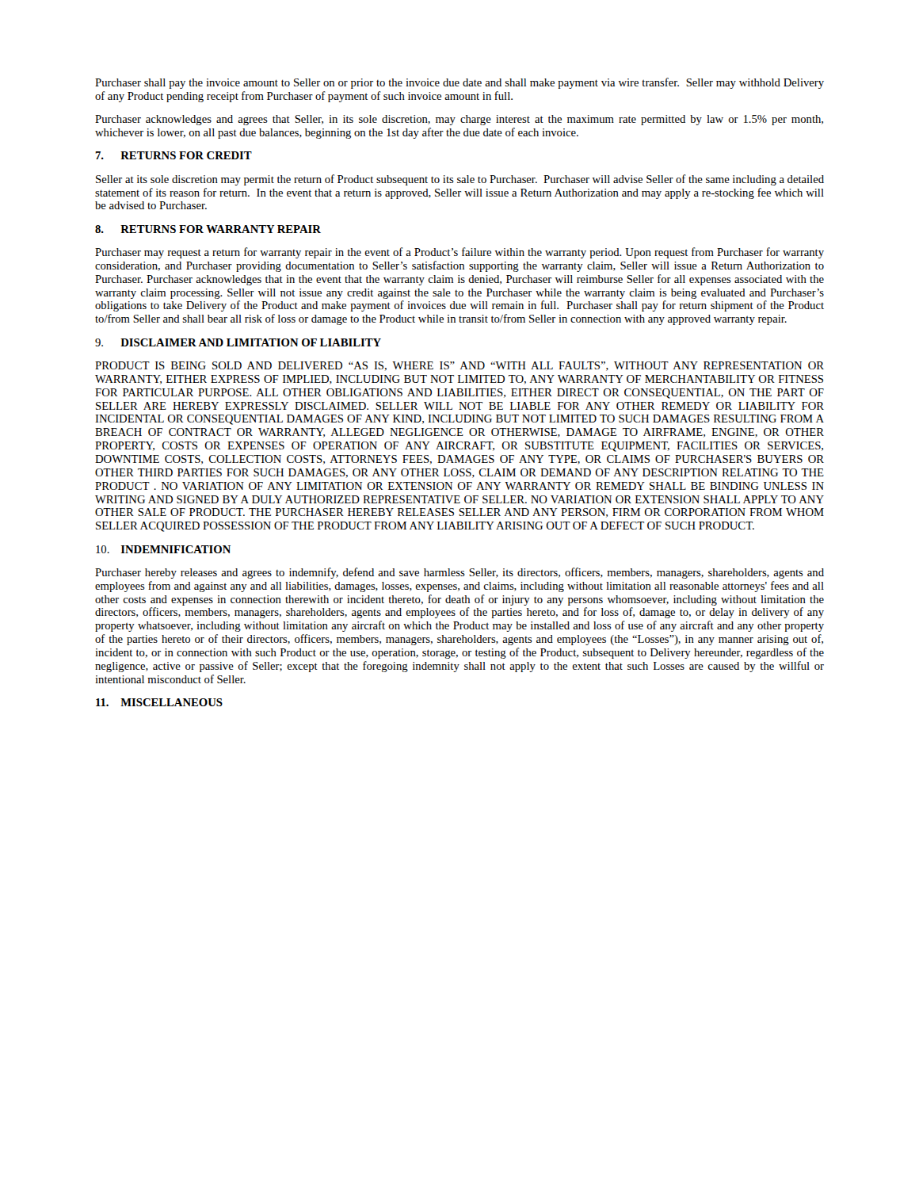Purchaser shall pay the invoice amount to Seller on or prior to the invoice due date and shall make payment via wire transfer. Seller may withhold Delivery of any Product pending receipt from Purchaser of payment of such invoice amount in full.
Purchaser acknowledges and agrees that Seller, in its sole discretion, may charge interest at the maximum rate permitted by law or 1.5% per month, whichever is lower, on all past due balances, beginning on the 1st day after the due date of each invoice.
7. Returns for Credit
Seller at its sole discretion may permit the return of Product subsequent to its sale to Purchaser. Purchaser will advise Seller of the same including a detailed statement of its reason for return. In the event that a return is approved, Seller will issue a Return Authorization and may apply a re-stocking fee which will be advised to Purchaser.
8. Returns for Warranty Repair
Purchaser may request a return for warranty repair in the event of a Product’s failure within the warranty period. Upon request from Purchaser for warranty consideration, and Purchaser providing documentation to Seller’s satisfaction supporting the warranty claim, Seller will issue a Return Authorization to Purchaser. Purchaser acknowledges that in the event that the warranty claim is denied, Purchaser will reimburse Seller for all expenses associated with the warranty claim processing. Seller will not issue any credit against the sale to the Purchaser while the warranty claim is being evaluated and Purchaser’s obligations to take Delivery of the Product and make payment of invoices due will remain in full. Purchaser shall pay for return shipment of the Product to/from Seller and shall bear all risk of loss or damage to the Product while in transit to/from Seller in connection with any approved warranty repair.
9. Disclaimer and Limitation of Liability
Product is being sold and delivered “as is, where is” and “with all faults”, without any representation or warranty, either express of implied, including but not limited to, any warranty of merchantability or fitness for particular purpose. All other obligations and liabilities, either direct or consequential, on the part of Seller are hereby expressly disclaimed. Seller will not be liable for any other remedy or liability for incidental or consequential damages of any kind, including but not limited to such damages resulting from a breach of contract or warranty, alleged negligence or otherwise, damage to airframe, engine, or other property, costs or expenses of operation of any aircraft, or substitute equipment, facilities or services, downtime costs, collection costs, attorneys fees, damages of any type, or claims of Purchaser's buyers or other third parties for such damages, or any other loss, claim or demand of any description relating to the Product . No variation of any limitation or extension of any warranty or remedy shall be binding unless in writing and signed by a duly authorized representative of Seller. No variation or extension shall apply to any other sale of Product. The Purchaser hereby releases Seller and any person, firm or corporation from whom Seller acquired possession of the Product from any liability arising out of a defect of such Product.
10. Indemnification
Purchaser hereby releases and agrees to indemnify, defend and save harmless Seller, its directors, officers, members, managers, shareholders, agents and employees from and against any and all liabilities, damages, losses, expenses, and claims, including without limitation all reasonable attorneys' fees and all other costs and expenses in connection therewith or incident thereto, for death of or injury to any persons whomsoever, including without limitation the directors, officers, members, managers, shareholders, agents and employees of the parties hereto, and for loss of, damage to, or delay in delivery of any property whatsoever, including without limitation any aircraft on which the Product may be installed and loss of use of any aircraft and any other property of the parties hereto or of their directors, officers, members, managers, shareholders, agents and employees (the “Losses”), in any manner arising out of, incident to, or in connection with such Product or the use, operation, storage, or testing of the Product, subsequent to Delivery hereunder, regardless of the negligence, active or passive of Seller; except that the foregoing indemnity shall not apply to the extent that such Losses are caused by the willful or intentional misconduct of Seller.
11. Miscellaneous